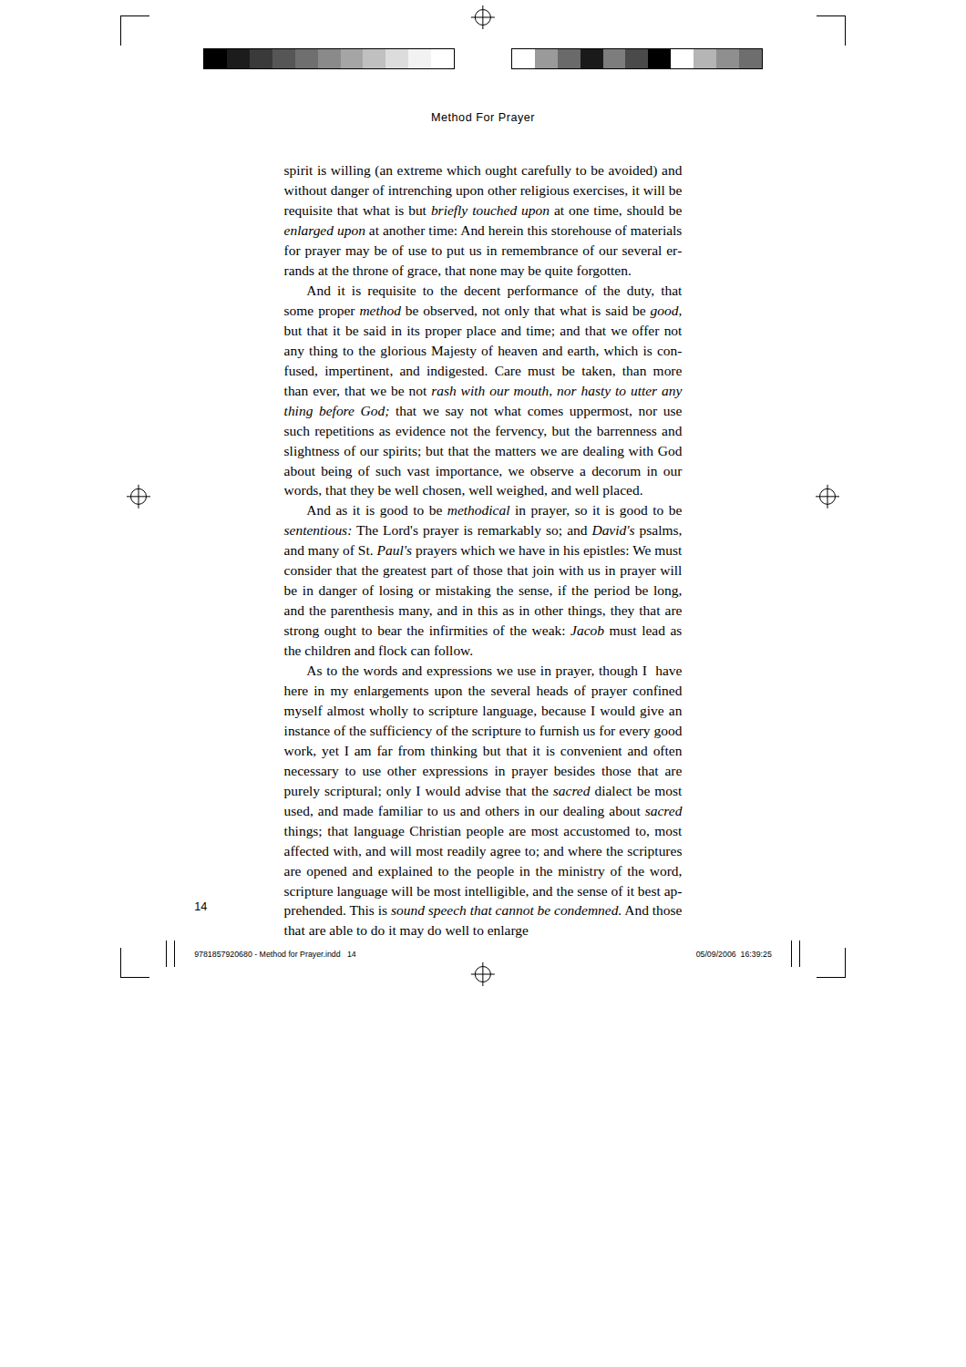Method For Prayer
spirit is willing (an extreme which ought carefully to be avoided) and without danger of intrenching upon other religious exercises, it will be requisite that what is but briefly touched upon at one time, should be enlarged upon at another time: And herein this storehouse of materials for prayer may be of use to put us in remembrance of our several errands at the throne of grace, that none may be quite forgotten.
And it is requisite to the decent performance of the duty, that some proper method be observed, not only that what is said be good, but that it be said in its proper place and time; and that we offer not any thing to the glorious Majesty of heaven and earth, which is confused, impertinent, and indigested. Care must be taken, than more than ever, that we be not rash with our mouth, nor hasty to utter any thing before God; that we say not what comes uppermost, nor use such repetitions as evidence not the fervency, but the barrenness and slightness of our spirits; but that the matters we are dealing with God about being of such vast importance, we observe a decorum in our words, that they be well chosen, well weighed, and well placed.
And as it is good to be methodical in prayer, so it is good to be sententious: The Lord's prayer is remarkably so; and David's psalms, and many of St. Paul's prayers which we have in his epistles: We must consider that the greatest part of those that join with us in prayer will be in danger of losing or mistaking the sense, if the period be long, and the parenthesis many, and in this as in other things, they that are strong ought to bear the infirmities of the weak: Jacob must lead as the children and flock can follow.
As to the words and expressions we use in prayer, though I have here in my enlargements upon the several heads of prayer confined myself almost wholly to scripture language, because I would give an instance of the sufficiency of the scripture to furnish us for every good work, yet I am far from thinking but that it is convenient and often necessary to use other expressions in prayer besides those that are purely scriptural; only I would advise that the sacred dialect be most used, and made familiar to us and others in our dealing about sacred things; that language Christian people are most accustomed to, most affected with, and will most readily agree to; and where the scriptures are opened and explained to the people in the ministry of the word, scripture language will be most intelligible, and the sense of it best apprehended. This is sound speech that cannot be condemned. And those that are able to do it may do well to enlarge
14
9781857920680 - Method for Prayer.indd 14 05/09/2006 16:39:25